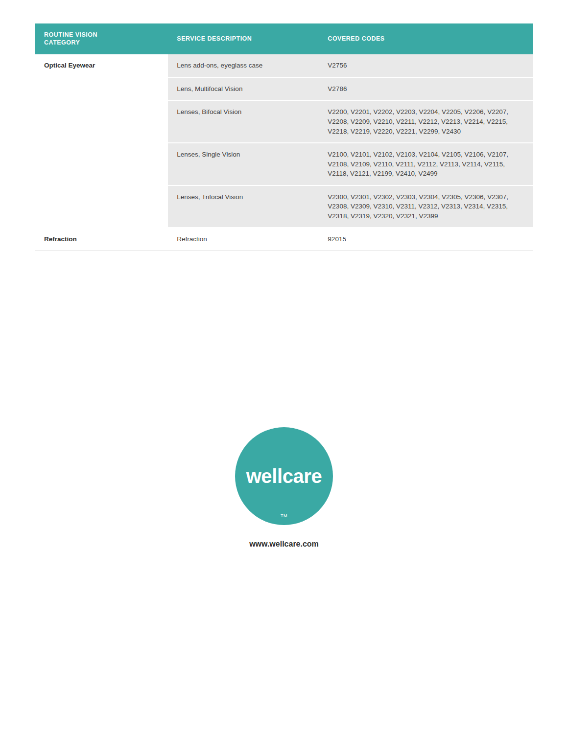| Routine Vision Category | Service Description | Covered Codes |
| --- | --- | --- |
| Optical Eyewear | Lens add-ons, eyeglass case | V2756 |
| Lens, Multifocal Vision | V2786 |
| Lenses, Bifocal Vision | V2200, V2201, V2202, V2203, V2204, V2205, V2206, V2207, V2208, V2209, V2210, V2211, V2212, V2213, V2214, V2215, V2218, V2219, V2220, V2221, V2299, V2430 |
| Lenses, Single Vision | V2100, V2101, V2102, V2103, V2104, V2105, V2106, V2107, V2108, V2109, V2110, V2111, V2112, V2113, V2114, V2115, V2118, V2121, V2199, V2410, V2499 |
| Lenses, Trifocal Vision | V2300, V2301, V2302, V2303, V2304, V2305, V2306, V2307, V2308, V2309, V2310, V2311, V2312, V2313, V2314, V2315, V2318, V2319, V2320, V2321, V2399 |
| Refraction | Refraction | 92015 |
wellcare TM
www.wellcare.com